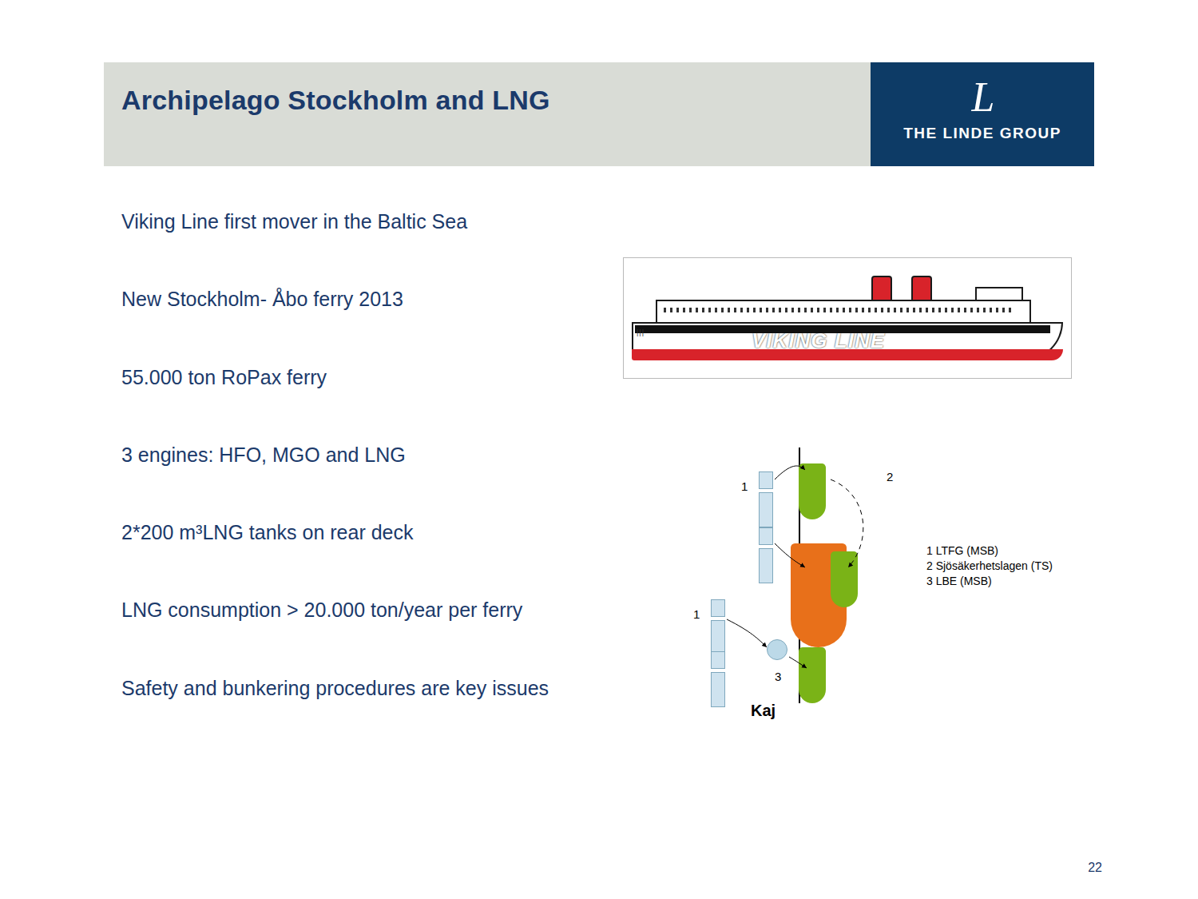Archipelago Stockholm and LNG
L
THE LINDE GROUP
Viking Line first mover in the Baltic Sea
New Stockholm- Åbo ferry 2013
55.000 ton RoPax ferry
3 engines: HFO, MGO and LNG
2*200 m³LNG tanks on rear deck
LNG consumption > 20.000 ton/year per ferry
Safety and bunkering procedures are key issues
VIKING LINE
|||
Kaj
1
2
1
3
1 LTFG (MSB)
2 Sjösäkerhetslagen (TS)
3 LBE (MSB)
22